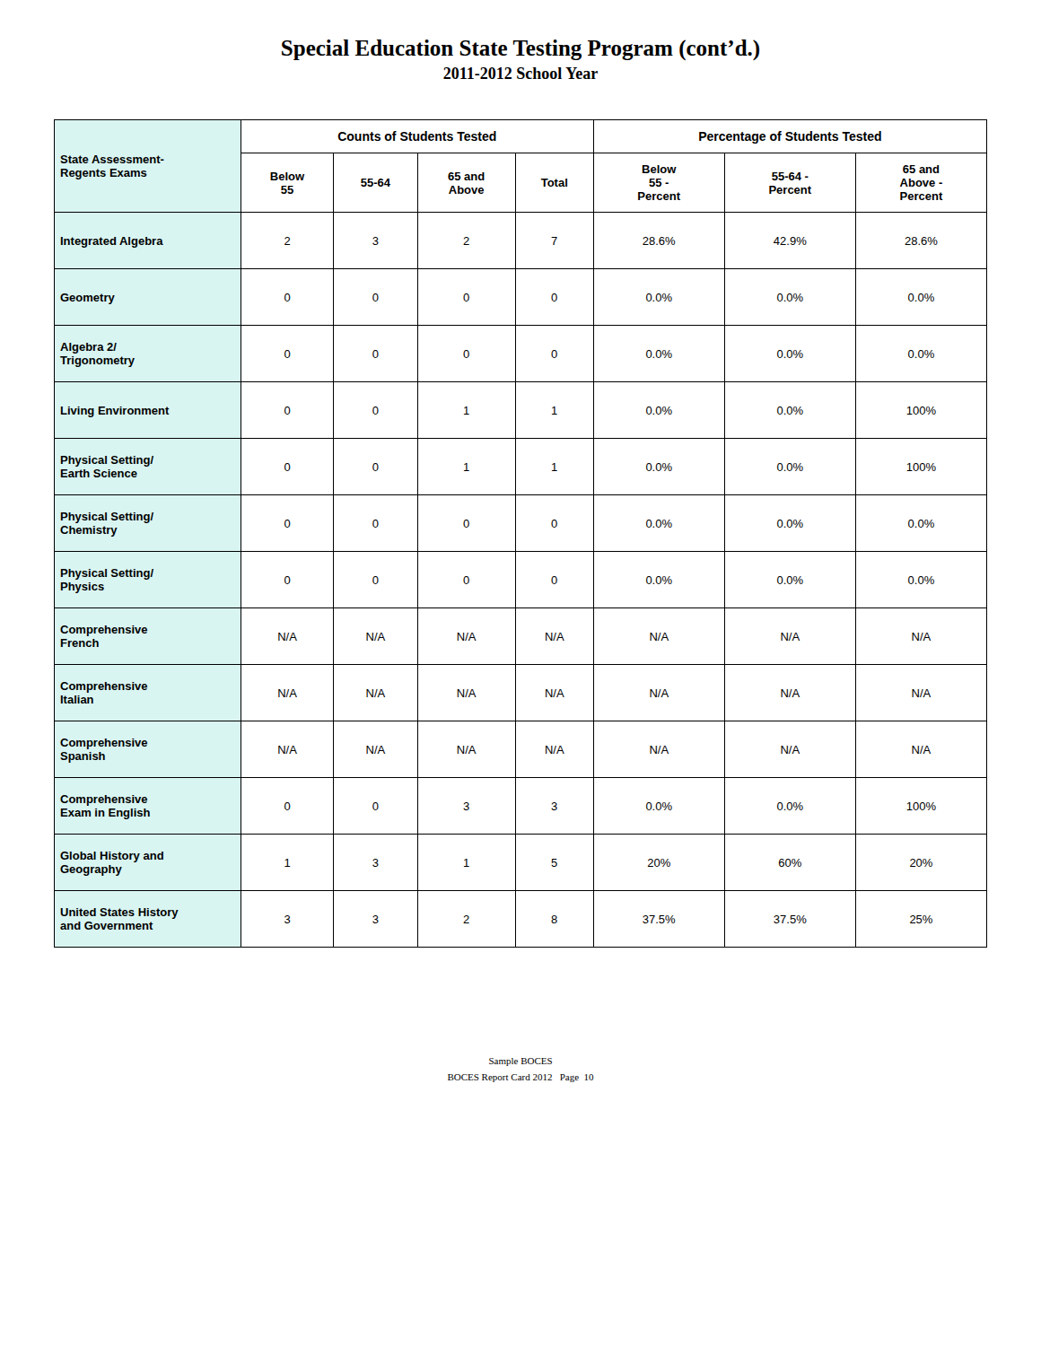Special Education State Testing Program (cont’d.)
2011-2012 School Year
| State Assessment- Regents Exams | Counts of Students Tested | Percentage of Students Tested |
| --- | --- | --- |
| Below 55 | 55-64 | 65 and Above | Total | Below 55 - Percent | 55-64 - Percent | 65 and Above - Percent |
| Integrated Algebra | 2 | 3 | 2 | 7 | 28.6% | 42.9% | 28.6% |
| Geometry | 0 | 0 | 0 | 0 | 0.0% | 0.0% | 0.0% |
| Algebra 2/ Trigonometry | 0 | 0 | 0 | 0 | 0.0% | 0.0% | 0.0% |
| Living Environment | 0 | 0 | 1 | 1 | 0.0% | 0.0% | 100% |
| Physical Setting/ Earth Science | 0 | 0 | 1 | 1 | 0.0% | 0.0% | 100% |
| Physical Setting/ Chemistry | 0 | 0 | 0 | 0 | 0.0% | 0.0% | 0.0% |
| Physical Setting/ Physics | 0 | 0 | 0 | 0 | 0.0% | 0.0% | 0.0% |
| Comprehensive French | N/A | N/A | N/A | N/A | N/A | N/A | N/A |
| Comprehensive Italian | N/A | N/A | N/A | N/A | N/A | N/A | N/A |
| Comprehensive Spanish | N/A | N/A | N/A | N/A | N/A | N/A | N/A |
| Comprehensive Exam in English | 0 | 0 | 3 | 3 | 0.0% | 0.0% | 100% |
| Global History and Geography | 1 | 3 | 1 | 5 | 20% | 60% | 20% |
| United States History and Government | 3 | 3 | 2 | 8 | 37.5% | 37.5% | 25% |
Sample BOCES
BOCES Report Card 2012 Page 10